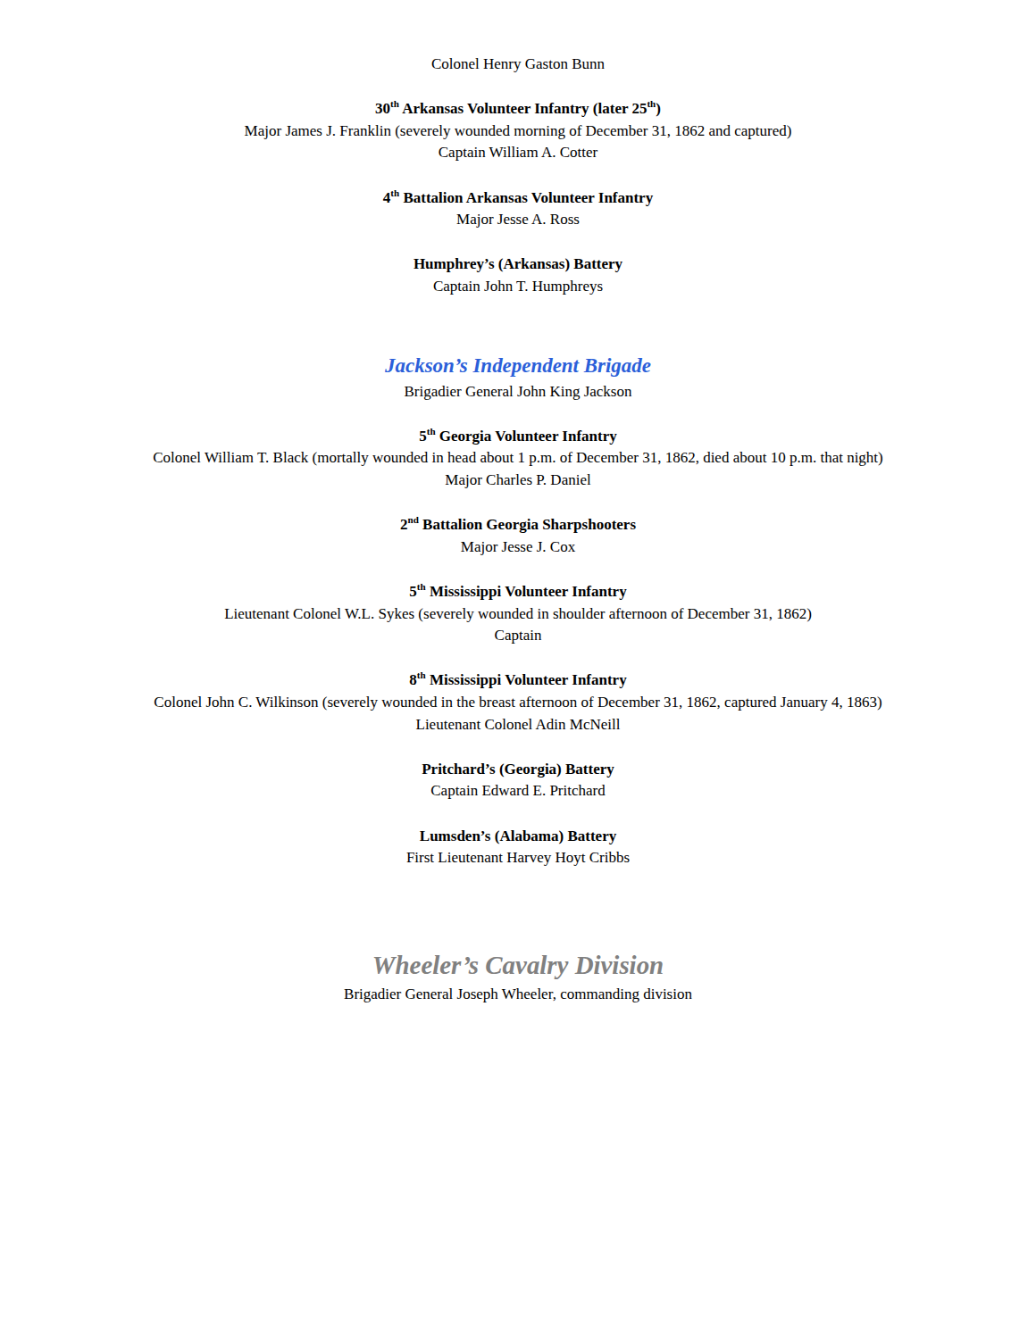Colonel Henry Gaston Bunn
30th Arkansas Volunteer Infantry (later 25th)
Major James J. Franklin (severely wounded morning of December 31, 1862 and captured)
Captain William A. Cotter
4th Battalion Arkansas Volunteer Infantry
Major Jesse A. Ross
Humphrey’s (Arkansas) Battery
Captain John T. Humphreys
Jackson’s Independent Brigade
Brigadier General John King Jackson
5th Georgia Volunteer Infantry
Colonel William T. Black (mortally wounded in head about 1 p.m. of December 31, 1862, died about 10 p.m. that night)
Major Charles P. Daniel
2nd Battalion Georgia Sharpshooters
Major Jesse J. Cox
5th Mississippi Volunteer Infantry
Lieutenant Colonel W.L. Sykes (severely wounded in shoulder afternoon of December 31, 1862)
Captain
8th Mississippi Volunteer Infantry
Colonel John C. Wilkinson (severely wounded in the breast afternoon of December 31, 1862, captured January 4, 1863)
Lieutenant Colonel Adin McNeill
Pritchard’s (Georgia) Battery
Captain Edward E. Pritchard
Lumsden’s (Alabama) Battery
First Lieutenant Harvey Hoyt Cribbs
Wheeler’s Cavalry Division
Brigadier General Joseph Wheeler, commanding division